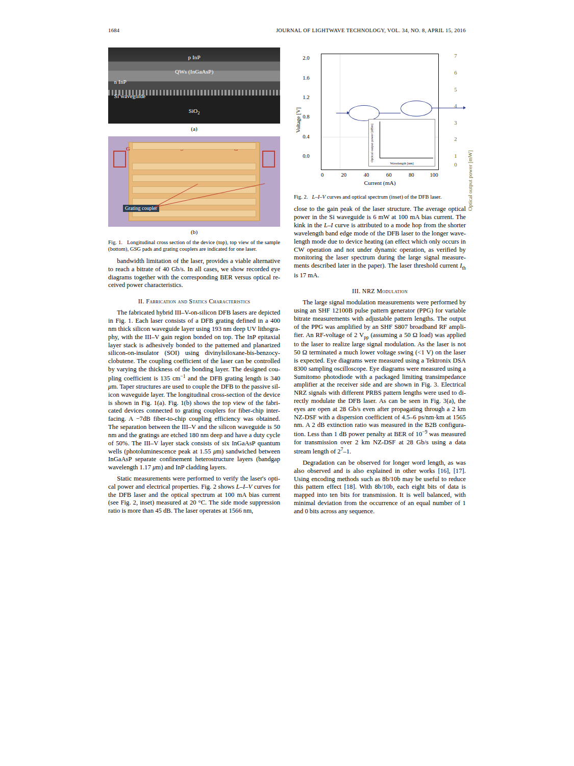1684
JOURNAL OF LIGHTWAVE TECHNOLOGY, VOL. 34, NO. 8, APRIL 15, 2016
p InP QWs (InGaAsP) n InP Si waveguide SiO2
(a)
G S G
Grating coupler
(b)
Fig. 1. Longitudinal cross section of the device (top), top view of the sample (bottom), GSG pads and grating couplers are indicated for one laser.
bandwidth limitation of the laser, provides a viable alternative to reach a bitrate of 40 Gb/s. In all cases, we show recorded eye diagrams together with the corresponding BER versus optical received power characteristics.
II. Fabrication and Statics Characteristics
The fabricated hybrid III–V-on-silicon DFB lasers are depicted in Fig. 1. Each laser consists of a DFB grating defined in a 400 nm thick silicon waveguide layer using 193 nm deep UV lithography, with the III–V gain region bonded on top. The InP epitaxial layer stack is adhesively bonded to the patterned and planarized silicon-on-insulator (SOI) using divinylsiloxane-bis-benzocyclobutene. The coupling coefficient of the laser can be controlled by varying the thickness of the bonding layer. The designed coupling coefficient is 135 cm−1 and the DFB grating length is 340 μm. Taper structures are used to couple the DFB to the passive silicon waveguide layer. The longitudinal cross-section of the device is shown in Fig. 1(a). Fig. 1(b) shows the top view of the fabricated devices connected to grating couplers for fiber-chip interfacing. A −7dB fiber-to-chip coupling efficiency was obtained. The separation between the III–V and the silicon waveguide is 50 nm and the gratings are etched 180 nm deep and have a duty cycle of 50%. The III–V layer stack consists of six InGaAsP quantum wells (photoluminescence peak at 1.55 μm) sandwiched between InGaAsP separate confinement heterostructure layers (bandgap wavelength 1.17 μm) and InP cladding layers.
Static measurements were performed to verify the laser's optical power and electrical properties. Fig. 2 shows L–I–V curves for the DFB laser and the optical spectrum at 100 mA bias current (see Fig. 2, inset) measured at 20 °C. The side mode suppression ratio is more than 45 dB. The laser operates at 1566 nm,
Voltage [V]
Optical output power [mW]
Optical output power [dBm]
Wavelength [nm]
2.0
1.6
1.2
0.8
0.4
0.0
7
6
5
4
3
2
1
0
0
20
40
60
80
100
Current (mA)
Fig. 2. L–I–V curves and optical spectrum (inset) of the DFB laser.
close to the gain peak of the laser structure. The average optical power in the Si waveguide is 6 mW at 100 mA bias current. The kink in the L–I curve is attributed to a mode hop from the shorter wavelength band edge mode of the DFB laser to the longer wavelength mode due to device heating (an effect which only occurs in CW operation and not under dynamic operation, as verified by monitoring the laser spectrum during the large signal measurements described later in the paper). The laser threshold current Ith is 17 mA.
III. NRZ Modulation
The large signal modulation measurements were performed by using an SHF 12100B pulse pattern generator (PPG) for variable bitrate measurements with adjustable pattern lengths. The output of the PPG was amplified by an SHF S807 broadband RF amplifier. An RF-voltage of 2 Vpp (assuming a 50 Ω load) was applied to the laser to realize large signal modulation. As the laser is not 50 Ω terminated a much lower voltage swing (<1 V) on the laser is expected. Eye diagrams were measured using a Tektronix DSA 8300 sampling oscilloscope. Eye diagrams were measured using a Sumitomo photodiode with a packaged limiting transimpedance amplifier at the receiver side and are shown in Fig. 3. Electrical NRZ signals with different PRBS pattern lengths were used to directly modulate the DFB laser. As can be seen in Fig. 3(a), the eyes are open at 28 Gb/s even after propagating through a 2 km NZ-DSF with a dispersion coefficient of 4.5–6 ps/nm·km at 1565 nm. A 2 dB extinction ratio was measured in the B2B configuration. Less than 1 dB power penalty at BER of 10−9 was measured for transmission over 2 km NZ-DSF at 28 Gb/s using a data stream length of 27–1.
Degradation can be observed for longer word length, as was also observed and is also explained in other works [16], [17]. Using encoding methods such as 8b/10b may be useful to reduce this pattern effect [18]. With 8b/10b, each eight bits of data is mapped into ten bits for transmission. It is well balanced, with minimal deviation from the occurrence of an equal number of 1 and 0 bits across any sequence.